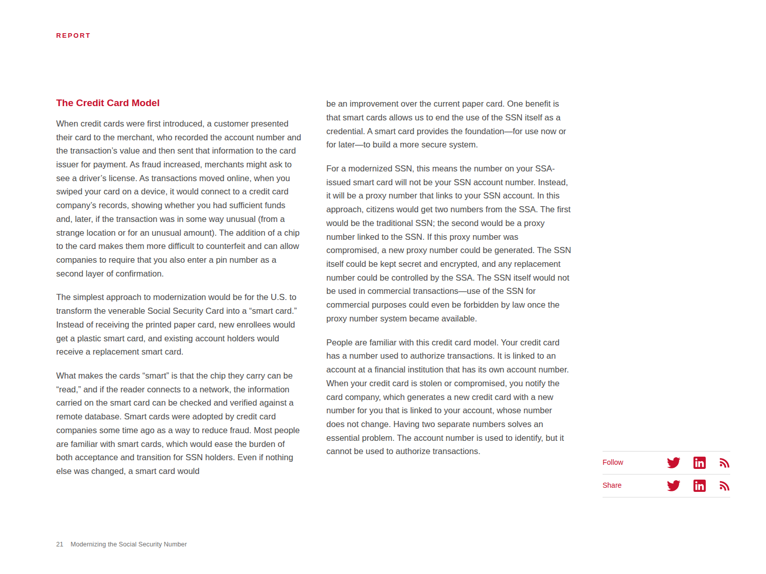Report
The Credit Card Model
When credit cards were first introduced, a customer presented their card to the merchant, who recorded the account number and the transaction’s value and then sent that information to the card issuer for payment. As fraud increased, merchants might ask to see a driver’s license. As transactions moved online, when you swiped your card on a device, it would connect to a credit card company’s records, showing whether you had sufficient funds and, later, if the transaction was in some way unusual (from a strange location or for an unusual amount). The addition of a chip to the card makes them more difficult to counterfeit and can allow companies to require that you also enter a pin number as a second layer of confirmation.
The simplest approach to modernization would be for the U.S. to transform the venerable Social Security Card into a “smart card.” Instead of receiving the printed paper card, new enrollees would get a plastic smart card, and existing account holders would receive a replacement smart card.
What makes the cards “smart” is that the chip they carry can be “read,” and if the reader connects to a network, the information carried on the smart card can be checked and verified against a remote database. Smart cards were adopted by credit card companies some time ago as a way to reduce fraud. Most people are familiar with smart cards, which would ease the burden of both acceptance and transition for SSN holders. Even if nothing else was changed, a smart card would
be an improvement over the current paper card. One benefit is that smart cards allows us to end the use of the SSN itself as a credential. A smart card provides the foundation—for use now or for later—to build a more secure system.
For a modernized SSN, this means the number on your SSA-issued smart card will not be your SSN account number. Instead, it will be a proxy number that links to your SSN account. In this approach, citizens would get two numbers from the SSA. The first would be the traditional SSN; the second would be a proxy number linked to the SSN. If this proxy number was compromised, a new proxy number could be generated. The SSN itself could be kept secret and encrypted, and any replacement number could be controlled by the SSA. The SSN itself would not be used in commercial transactions—use of the SSN for commercial purposes could even be forbidden by law once the proxy number system became available.
People are familiar with this credit card model. Your credit card has a number used to authorize transactions. It is linked to an account at a financial institution that has its own account number. When your credit card is stolen or compromised, you notify the card company, which generates a new credit card with a new number for you that is linked to your account, whose number does not change. Having two separate numbers solves an essential problem. The account number is used to identify, but it cannot be used to authorize transactions.
Follow
Share
21 Modernizing the Social Security Number